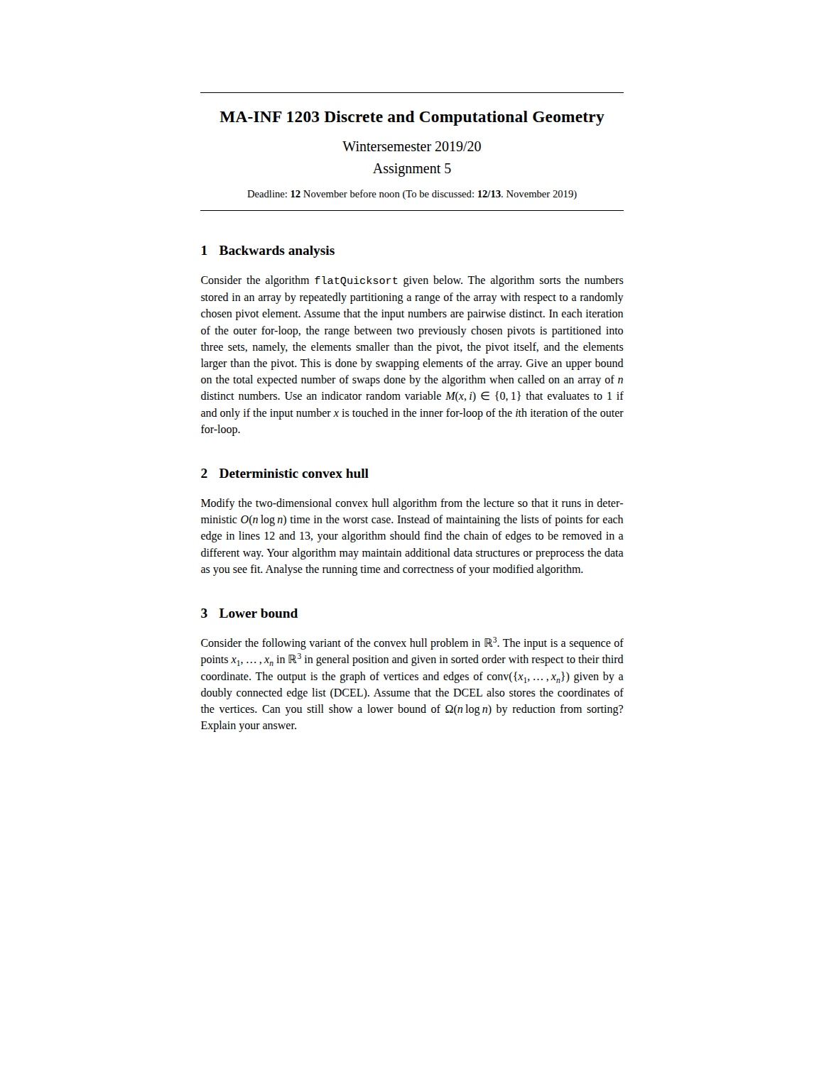MA-INF 1203 Discrete and Computational Geometry
Wintersemester 2019/20
Assignment 5
Deadline: 12 November before noon (To be discussed: 12/13. November 2019)
1 Backwards analysis
Consider the algorithm flatQuicksort given below. The algorithm sorts the numbers stored in an array by repeatedly partitioning a range of the array with respect to a randomly chosen pivot element. Assume that the input numbers are pairwise distinct. In each iteration of the outer for-loop, the range between two previously chosen pivots is partitioned into three sets, namely, the elements smaller than the pivot, the pivot itself, and the elements larger than the pivot. This is done by swapping elements of the array. Give an upper bound on the total expected number of swaps done by the algorithm when called on an array of n distinct numbers. Use an indicator random variable M(x, i) ∈ {0, 1} that evaluates to 1 if and only if the input number x is touched in the inner for-loop of the ith iteration of the outer for-loop.
2 Deterministic convex hull
Modify the two-dimensional convex hull algorithm from the lecture so that it runs in deterministic O(n log n) time in the worst case. Instead of maintaining the lists of points for each edge in lines 12 and 13, your algorithm should find the chain of edges to be removed in a different way. Your algorithm may maintain additional data structures or preprocess the data as you see fit. Analyse the running time and correctness of your modified algorithm.
3 Lower bound
Consider the following variant of the convex hull problem in ℝ3. The input is a sequence of points x1, … , xn in ℝ3 in general position and given in sorted order with respect to their third coordinate. The output is the graph of vertices and edges of conv({x1, … , xn}) given by a doubly connected edge list (DCEL). Assume that the DCEL also stores the coordinates of the vertices. Can you still show a lower bound of Ω(n log n) by reduction from sorting? Explain your answer.